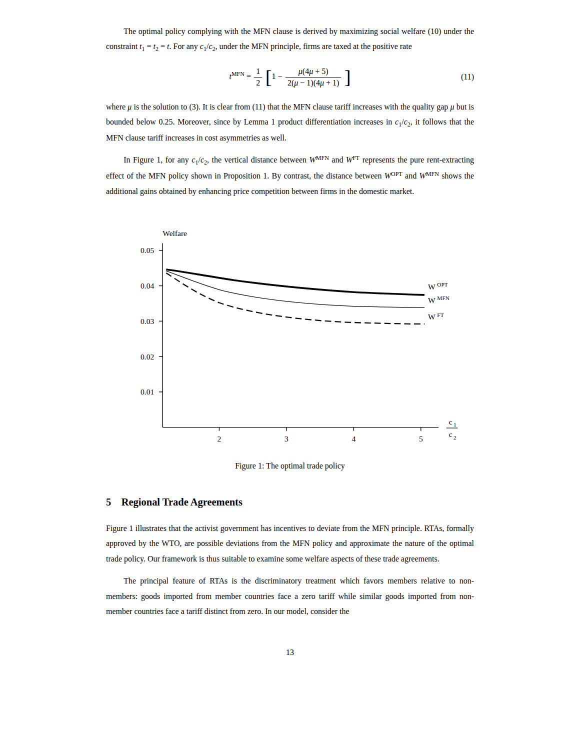The optimal policy complying with the MFN clause is derived by maximizing social welfare (10) under the constraint t 1 = t 2 = t. For any c 1/c 2, under the MFN principle, firms are taxed at the positive rate
tMFN = 12 [1 − μ(4μ + 5) 2(μ − 1)(4μ + 1) ] (11)
where μ is the solution to (3). It is clear from (11) that the MFN clause tariff increases with the quality gap μ but is bounded below 0.25. Moreover, since by Lemma 1 product differentiation increases in c 1/c 2, it follows that the MFN clause tariff increases in cost asymmetries as well.
In Figure 1, for any c 1/c 2, the vertical distance between WMFN and WFT represents the pure rent-extracting effect of the MFN policy shown in Proposition 1. By contrast, the distance between WOPT and WMFN shows the additional gains obtained by enhancing price competition between firms in the domestic market.
0.05 0.04 0.03 0.02 0.01 2 3 4 5 Welfare c 1 c 2 W OPT W MFN W FT
Figure 1: The optimal trade policy
5 Regional Trade Agreements
Figure 1 illustrates that the activist government has incentives to deviate from the MFN principle. RTAs, formally approved by the WTO, are possible deviations from the MFN policy and approximate the nature of the optimal trade policy. Our framework is thus suitable to examine some welfare aspects of these trade agreements.
The principal feature of RTAs is the discriminatory treatment which favors members relative to non-members: goods imported from member countries face a zero tariff while similar goods imported from non-member countries face a tariff distinct from zero. In our model, consider the
13